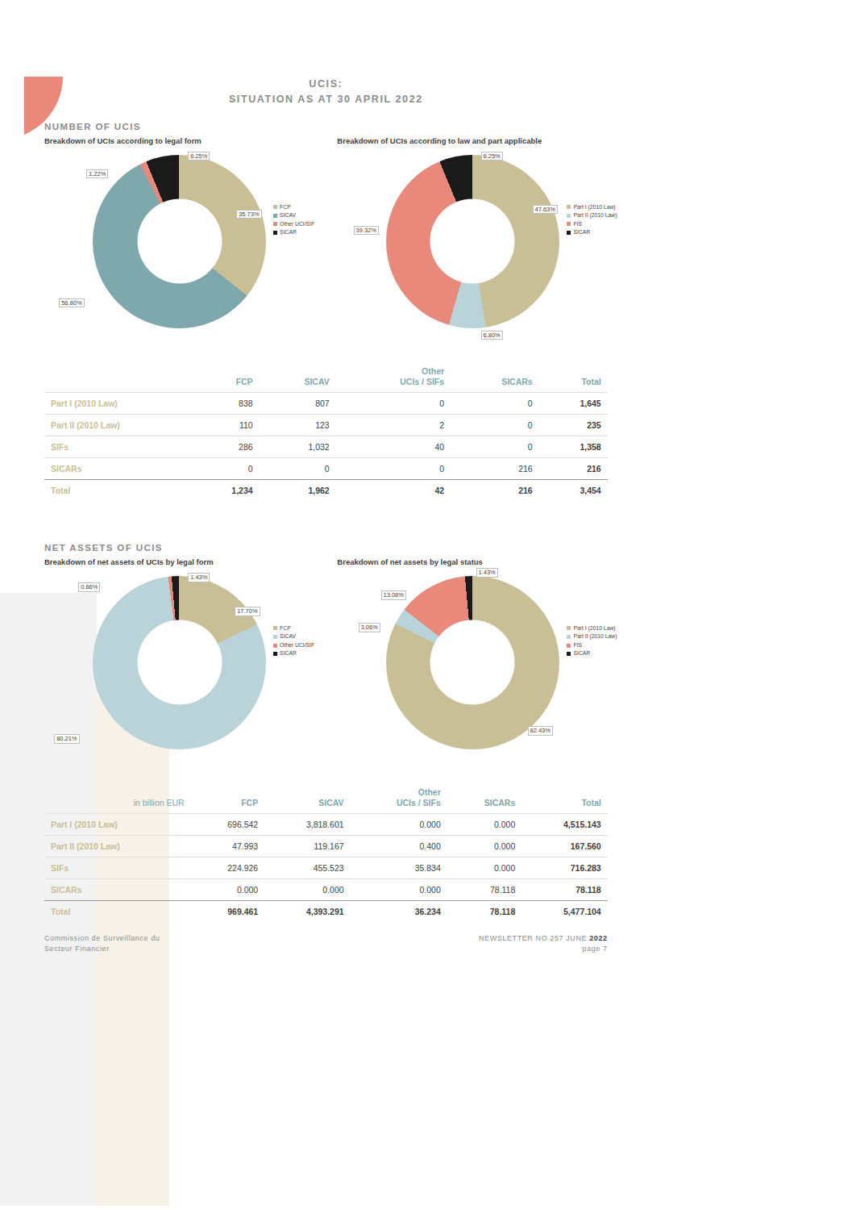UCIS:
SITUATION AS AT 30 APRIL 2022
NUMBER OF UCIS
Breakdown of UCIs according to legal form
6.25%
1.22%
35.73%
56.80%
FCP
SICAV
Other UCI/SIF
SICAR
Breakdown of UCIs according to law and part applicable
6.25%
47.63%
39.32%
6.80%
Part I (2010 Law)
Part II (2010 Law)
FIS
SICAR
| | FCP | SICAV | Other UCIs / SIFs | SICARs | Total |
| --- | --- | --- | --- | --- | --- |
| Part I (2010 Law) | 838 | 807 | 0 | 0 | 1,645 |
| Part II (2010 Law) | 110 | 123 | 2 | 0 | 235 |
| SIFs | 286 | 1,032 | 40 | 0 | 1,358 |
| SICARs | 0 | 0 | 0 | 216 | 216 |
| Total | 1,234 | 1,962 | 42 | 216 | 3,454 |
NET ASSETS OF UCIS
Breakdown of net assets of UCIs by legal form
1.43%
0.66%
17.70%
80.21%
FCP
SICAV
Other UCI/SIF
SICAR
Breakdown of net assets by legal status
1.43%
13.08%
3.06%
82.43%
Part I (2010 Law)
Part II (2010 Law)
FIS
SICAR
| in billion EUR | FCP | SICAV | Other UCIs / SIFs | SICARs | Total |
| --- | --- | --- | --- | --- | --- |
| Part I (2010 Law) | 696.542 | 3,818.601 | 0.000 | 0.000 | 4,515.143 |
| Part II (2010 Law) | 47.993 | 119.167 | 0.400 | 0.000 | 167.560 |
| SIFs | 224.926 | 455.523 | 35.834 | 0.000 | 716.283 |
| SICARs | 0.000 | 0.000 | 0.000 | 78.118 | 78.118 |
| Total | 969.461 | 4,393.291 | 36.234 | 78.118 | 5,477.104 |
Commission de Surveillance du
Secteur Financier
NEWSLETTER NO 257 JUNE 2022
page 7